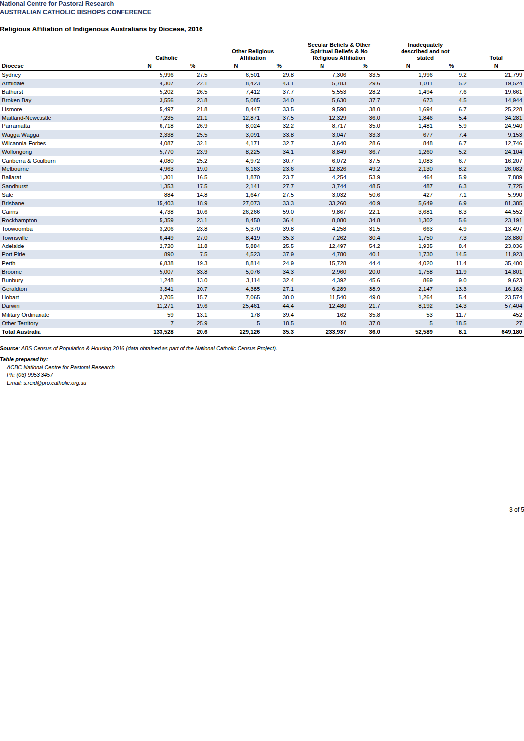National Centre for Pastoral Research
AUSTRALIAN CATHOLIC BISHOPS CONFERENCE
Religious Affiliation of Indigenous Australians by Diocese, 2016
| | Catholic | Other Religious Affiliation | Secular Beliefs & Other Spiritual Beliefs & No Religious Affiliation | Inadequately described and not stated | Total |
| --- | --- | --- | --- | --- | --- |
| Diocese | N | % | N | % | N | % | N | % | N |
| Sydney | 5,996 | 27.5 | 6,501 | 29.8 | 7,306 | 33.5 | 1,996 | 9.2 | 21,799 |
| Armidale | 4,307 | 22.1 | 8,423 | 43.1 | 5,783 | 29.6 | 1,011 | 5.2 | 19,524 |
| Bathurst | 5,202 | 26.5 | 7,412 | 37.7 | 5,553 | 28.2 | 1,494 | 7.6 | 19,661 |
| Broken Bay | 3,556 | 23.8 | 5,085 | 34.0 | 5,630 | 37.7 | 673 | 4.5 | 14,944 |
| Lismore | 5,497 | 21.8 | 8,447 | 33.5 | 9,590 | 38.0 | 1,694 | 6.7 | 25,228 |
| Maitland-Newcastle | 7,235 | 21.1 | 12,871 | 37.5 | 12,329 | 36.0 | 1,846 | 5.4 | 34,281 |
| Parramatta | 6,718 | 26.9 | 8,024 | 32.2 | 8,717 | 35.0 | 1,481 | 5.9 | 24,940 |
| Wagga Wagga | 2,338 | 25.5 | 3,091 | 33.8 | 3,047 | 33.3 | 677 | 7.4 | 9,153 |
| Wilcannia-Forbes | 4,087 | 32.1 | 4,171 | 32.7 | 3,640 | 28.6 | 848 | 6.7 | 12,746 |
| Wollongong | 5,770 | 23.9 | 8,225 | 34.1 | 8,849 | 36.7 | 1,260 | 5.2 | 24,104 |
| Canberra & Goulburn | 4,080 | 25.2 | 4,972 | 30.7 | 6,072 | 37.5 | 1,083 | 6.7 | 16,207 |
| Melbourne | 4,963 | 19.0 | 6,163 | 23.6 | 12,826 | 49.2 | 2,130 | 8.2 | 26,082 |
| Ballarat | 1,301 | 16.5 | 1,870 | 23.7 | 4,254 | 53.9 | 464 | 5.9 | 7,889 |
| Sandhurst | 1,353 | 17.5 | 2,141 | 27.7 | 3,744 | 48.5 | 487 | 6.3 | 7,725 |
| Sale | 884 | 14.8 | 1,647 | 27.5 | 3,032 | 50.6 | 427 | 7.1 | 5,990 |
| Brisbane | 15,403 | 18.9 | 27,073 | 33.3 | 33,260 | 40.9 | 5,649 | 6.9 | 81,385 |
| Cairns | 4,738 | 10.6 | 26,266 | 59.0 | 9,867 | 22.1 | 3,681 | 8.3 | 44,552 |
| Rockhampton | 5,359 | 23.1 | 8,450 | 36.4 | 8,080 | 34.8 | 1,302 | 5.6 | 23,191 |
| Toowoomba | 3,206 | 23.8 | 5,370 | 39.8 | 4,258 | 31.5 | 663 | 4.9 | 13,497 |
| Townsville | 6,449 | 27.0 | 8,419 | 35.3 | 7,262 | 30.4 | 1,750 | 7.3 | 23,880 |
| Adelaide | 2,720 | 11.8 | 5,884 | 25.5 | 12,497 | 54.2 | 1,935 | 8.4 | 23,036 |
| Port Pirie | 890 | 7.5 | 4,523 | 37.9 | 4,780 | 40.1 | 1,730 | 14.5 | 11,923 |
| Perth | 6,838 | 19.3 | 8,814 | 24.9 | 15,728 | 44.4 | 4,020 | 11.4 | 35,400 |
| Broome | 5,007 | 33.8 | 5,076 | 34.3 | 2,960 | 20.0 | 1,758 | 11.9 | 14,801 |
| Bunbury | 1,248 | 13.0 | 3,114 | 32.4 | 4,392 | 45.6 | 869 | 9.0 | 9,623 |
| Geraldton | 3,341 | 20.7 | 4,385 | 27.1 | 6,289 | 38.9 | 2,147 | 13.3 | 16,162 |
| Hobart | 3,705 | 15.7 | 7,065 | 30.0 | 11,540 | 49.0 | 1,264 | 5.4 | 23,574 |
| Darwin | 11,271 | 19.6 | 25,461 | 44.4 | 12,480 | 21.7 | 8,192 | 14.3 | 57,404 |
| Military Ordinariate | 59 | 13.1 | 178 | 39.4 | 162 | 35.8 | 53 | 11.7 | 452 |
| Other Territory | 7 | 25.9 | 5 | 18.5 | 10 | 37.0 | 5 | 18.5 | 27 |
| Total Australia | 133,528 | 20.6 | 229,126 | 35.3 | 233,937 | 36.0 | 52,589 | 8.1 | 649,180 |
Source: ABS Census of Population & Housing 2016 (data obtained as part of the National Catholic Census Project).
Table prepared by:
ACBC National Centre for Pastoral Research
Ph: (03) 9953 3457
Email: s.reid@pro.catholic.org.au
3 of 5